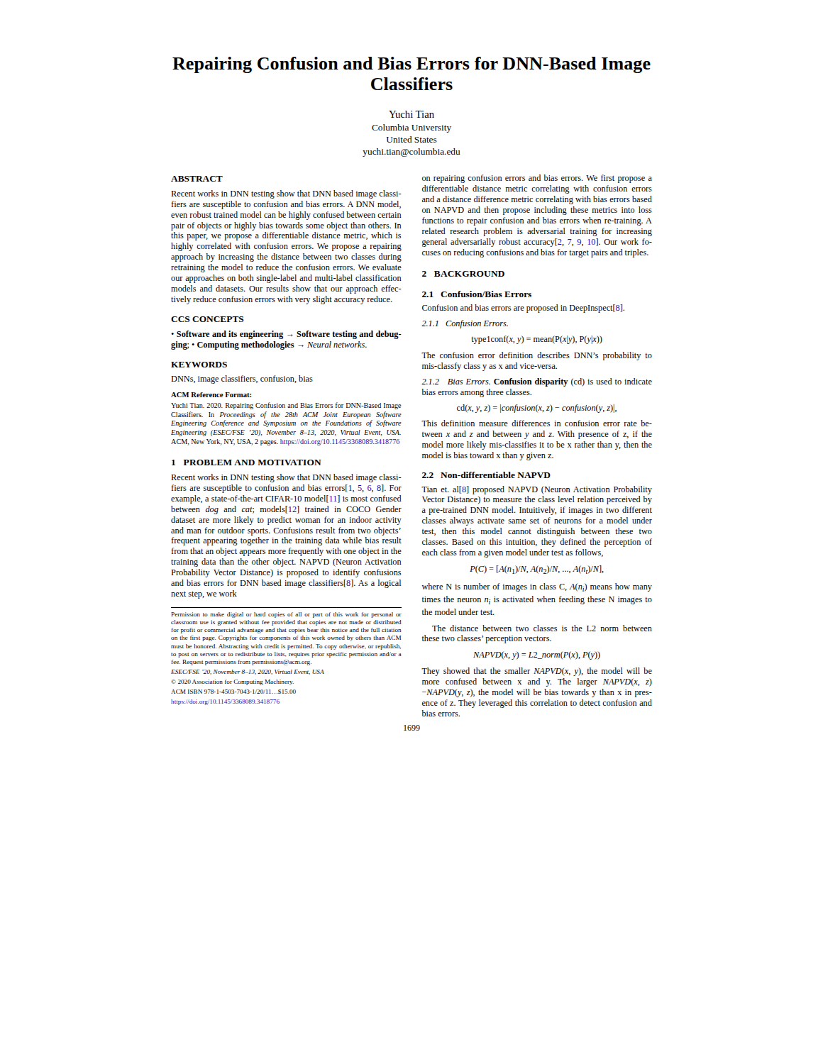Repairing Confusion and Bias Errors for DNN-Based Image
Classifiers
Yuchi Tian
Columbia University
United States
yuchi.tian@columbia.edu
ABSTRACT
Recent works in DNN testing show that DNN based image classifiers are susceptible to confusion and bias errors. A DNN model, even robust trained model can be highly confused between certain pair of objects or highly bias towards some object than others. In this paper, we propose a differentiable distance metric, which is highly correlated with confusion errors. We propose a repairing approach by increasing the distance between two classes during retraining the model to reduce the confusion errors. We evaluate our approaches on both single-label and multi-label classification models and datasets. Our results show that our approach effectively reduce confusion errors with very slight accuracy reduce.
CCS CONCEPTS
• Software and its engineering → Software testing and debugging; • Computing methodologies → Neural networks.
KEYWORDS
DNNs, image classifiers, confusion, bias
ACM Reference Format: Yuchi Tian. 2020. Repairing Confusion and Bias Errors for DNN-Based Image Classifiers. In Proceedings of the 28th ACM Joint European Software Engineering Conference and Symposium on the Foundations of Software Engineering (ESEC/FSE ’20), November 8–13, 2020, Virtual Event, USA. ACM, New York, NY, USA, 2 pages. https://doi.org/10.1145/3368089.3418776
1 PROBLEM AND MOTIVATION
Recent works in DNN testing show that DNN based image classifiers are susceptible to confusion and bias errors[1, 5, 6, 8]. For example, a state-of-the-art CIFAR-10 model[11] is most confused between dog and cat; models[12] trained in COCO Gender dataset are more likely to predict woman for an indoor activity and man for outdoor sports. Confusions result from two objects’ frequent appearing together in the training data while bias result from that an object appears more frequently with one object in the training data than the other object. NAPVD (Neuron Activation Probability Vector Distance) is proposed to identify confusions and bias errors for DNN based image classifiers[8]. As a logical next step, we work
Permission to make digital or hard copies of all or part of this work for personal or classroom use is granted without fee provided that copies are not made or distributed for profit or commercial advantage and that copies bear this notice and the full citation on the first page. Copyrights for components of this work owned by others than ACM must be honored. Abstracting with credit is permitted. To copy otherwise, or republish, to post on servers or to redistribute to lists, requires prior specific permission and/or a fee. Request permissions from permissions@acm.org.
ESEC/FSE ’20, November 8–13, 2020, Virtual Event, USA
© 2020 Association for Computing Machinery.
ACM ISBN 978-1-4503-7043-1/20/11…$15.00
https://doi.org/10.1145/3368089.3418776
on repairing confusion errors and bias errors. We first propose a differentiable distance metric correlating with confusion errors and a distance difference metric correlating with bias errors based on NAPVD and then propose including these metrics into loss functions to repair confusion and bias errors when re-training. A related research problem is adversarial training for increasing general adversarially robust accuracy[2, 7, 9, 10]. Our work focuses on reducing confusions and bias for target pairs and triples.
2 BACKGROUND
2.1 Confusion/Bias Errors
Confusion and bias errors are proposed in DeepInspect[8].
2.1.1 Confusion Errors.
type1conf(x, y) = mean(P(x|y), P(y|x))
The confusion error definition describes DNN’s probability to mis-classfy class y as x and vice-versa.
2.1.2 Bias Errors. Confusion disparity (cd) is used to indicate bias errors among three classes.
cd(x, y, z) = |confusion(x, z) − confusion(y, z)|,
This definition measure differences in confusion error rate between x and z and between y and z. With presence of z, if the model more likely mis-classifies it to be x rather than y, then the model is bias toward x than y given z.
2.2 Non-differentiable NAPVD
Tian et. al[8] proposed NAPVD (Neuron Activation Probability Vector Distance) to measure the class level relation perceived by a pre-trained DNN model. Intuitively, if images in two different classes always activate same set of neurons for a model under test, then this model cannot distinguish between these two classes. Based on this intuition, they defined the perception of each class from a given model under test as follows,
P(C) = [A(n1)/N, A(n2)/N, ..., A(nt)/N],
where N is number of images in class C, A(ni) means how many times the neuron ni is activated when feeding these N images to the model under test.
The distance between two classes is the L2 norm between these two classes’ perception vectors.
NAPVD(x, y) = L2_norm(P(x), P(y))
They showed that the smaller NAPVD(x, y), the model will be more confused between x and y. The larger NAPVD(x, z)−NAPVD(y, z), the model will be bias towards y than x in presence of z. They leveraged this correlation to detect confusion and bias errors.
1699